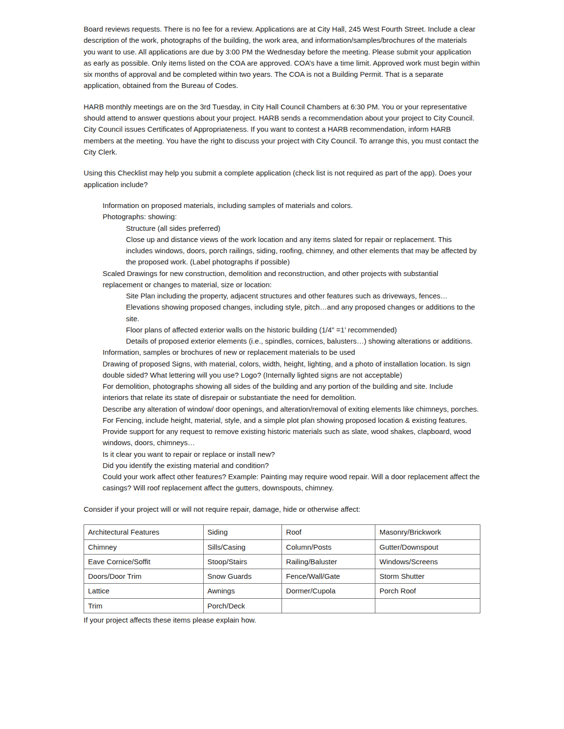Board reviews requests. There is no fee for a review. Applications are at City Hall, 245 West Fourth Street. Include a clear description of the work, photographs of the building, the work area, and information/samples/brochures of the materials you want to use. All applications are due by 3:00 PM the Wednesday before the meeting. Please submit your application as early as possible. Only items listed on the COA are approved. COA’s have a time limit. Approved work must begin within six months of approval and be completed within two years. The COA is not a Building Permit. That is a separate application, obtained from the Bureau of Codes.
HARB monthly meetings are on the 3rd Tuesday, in City Hall Council Chambers at 6:30 PM. You or your representative should attend to answer questions about your project. HARB sends a recommendation about your project to City Council. City Council issues Certificates of Appropriateness. If you want to contest a HARB recommendation, inform HARB members at the meeting. You have the right to discuss your project with City Council. To arrange this, you must contact the City Clerk.
Using this Checklist may help you submit a complete application (check list is not required as part of the app). Does your application include?
Information on proposed materials, including samples of materials and colors.
Photographs: showing:
Structure (all sides preferred)
Close up and distance views of the work location and any items slated for repair or replacement. This includes windows, doors, porch railings, siding, roofing, chimney, and other elements that may be affected by the proposed work. (Label photographs if possible)
Scaled Drawings for new construction, demolition and reconstruction, and other projects with substantial replacement or changes to material, size or location:
Site Plan including the property, adjacent structures and other features such as driveways, fences…
Elevations showing proposed changes, including style, pitch…and any proposed changes or additions to the site.
Floor plans of affected exterior walls on the historic building (1/4” =1’ recommended)
Details of proposed exterior elements (i.e., spindles, cornices, balusters…) showing alterations or additions.
Information, samples or brochures of new or replacement materials to be used
Drawing of proposed Signs, with material, colors, width, height, lighting, and a photo of installation location. Is sign double sided? What lettering will you use? Logo? (Internally lighted signs are not acceptable)
For demolition, photographs showing all sides of the building and any portion of the building and site. Include interiors that relate its state of disrepair or substantiate the need for demolition.
Describe any alteration of window/ door openings, and alteration/removal of exiting elements like chimneys, porches. For Fencing, include height, material, style, and a simple plot plan showing proposed location & existing features.
Provide support for any request to remove existing historic materials such as slate, wood shakes, clapboard, wood windows, doors, chimneys…
Is it clear you want to repair or replace or install new?
Did you identify the existing material and condition?
Could your work affect other features? Example: Painting may require wood repair. Will a door replacement affect the casings? Will roof replacement affect the gutters, downspouts, chimney.
Consider if your project will or will not require repair, damage, hide or otherwise affect:
| Architectural Features | Siding | Roof | Masonry/Brickwork |
| Chimney | Sills/Casing | Column/Posts | Gutter/Downspout |
| Eave Cornice/Soffit | Stoop/Stairs | Railing/Baluster | Windows/Screens |
| Doors/Door Trim | Snow Guards | Fence/Wall/Gate | Storm Shutter |
| Lattice | Awnings | Dormer/Cupola | Porch Roof |
| Trim | Porch/Deck | | |
If your project affects these items please explain how.